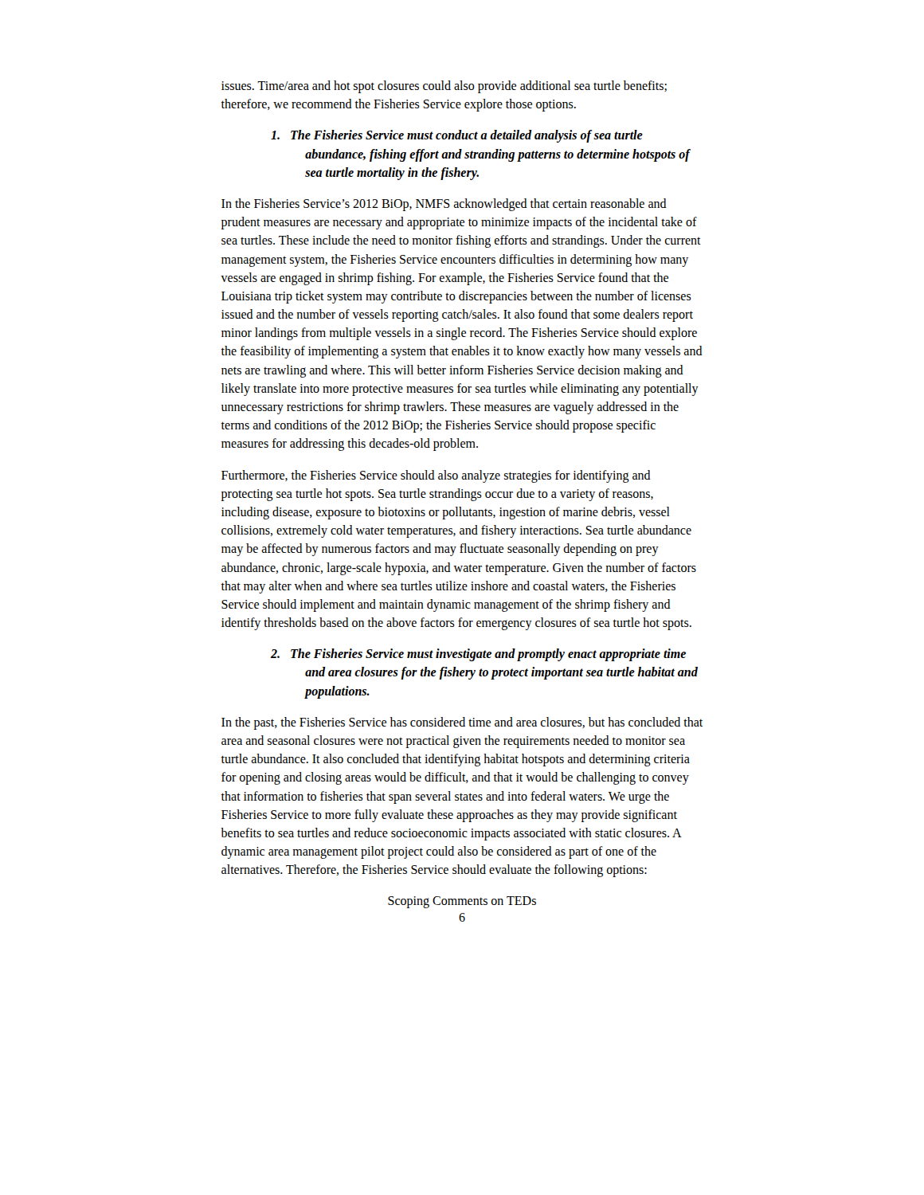issues. Time/area and hot spot closures could also provide additional sea turtle benefits; therefore, we recommend the Fisheries Service explore those options.
1. The Fisheries Service must conduct a detailed analysis of sea turtle abundance, fishing effort and stranding patterns to determine hotspots of sea turtle mortality in the fishery.
In the Fisheries Service’s 2012 BiOp, NMFS acknowledged that certain reasonable and prudent measures are necessary and appropriate to minimize impacts of the incidental take of sea turtles. These include the need to monitor fishing efforts and strandings. Under the current management system, the Fisheries Service encounters difficulties in determining how many vessels are engaged in shrimp fishing. For example, the Fisheries Service found that the Louisiana trip ticket system may contribute to discrepancies between the number of licenses issued and the number of vessels reporting catch/sales. It also found that some dealers report minor landings from multiple vessels in a single record. The Fisheries Service should explore the feasibility of implementing a system that enables it to know exactly how many vessels and nets are trawling and where. This will better inform Fisheries Service decision making and likely translate into more protective measures for sea turtles while eliminating any potentially unnecessary restrictions for shrimp trawlers. These measures are vaguely addressed in the terms and conditions of the 2012 BiOp; the Fisheries Service should propose specific measures for addressing this decades-old problem.
Furthermore, the Fisheries Service should also analyze strategies for identifying and protecting sea turtle hot spots. Sea turtle strandings occur due to a variety of reasons, including disease, exposure to biotoxins or pollutants, ingestion of marine debris, vessel collisions, extremely cold water temperatures, and fishery interactions. Sea turtle abundance may be affected by numerous factors and may fluctuate seasonally depending on prey abundance, chronic, large-scale hypoxia, and water temperature. Given the number of factors that may alter when and where sea turtles utilize inshore and coastal waters, the Fisheries Service should implement and maintain dynamic management of the shrimp fishery and identify thresholds based on the above factors for emergency closures of sea turtle hot spots.
2. The Fisheries Service must investigate and promptly enact appropriate time and area closures for the fishery to protect important sea turtle habitat and populations.
In the past, the Fisheries Service has considered time and area closures, but has concluded that area and seasonal closures were not practical given the requirements needed to monitor sea turtle abundance. It also concluded that identifying habitat hotspots and determining criteria for opening and closing areas would be difficult, and that it would be challenging to convey that information to fisheries that span several states and into federal waters. We urge the Fisheries Service to more fully evaluate these approaches as they may provide significant benefits to sea turtles and reduce socioeconomic impacts associated with static closures. A dynamic area management pilot project could also be considered as part of one of the alternatives. Therefore, the Fisheries Service should evaluate the following options:
Scoping Comments on TEDs
6